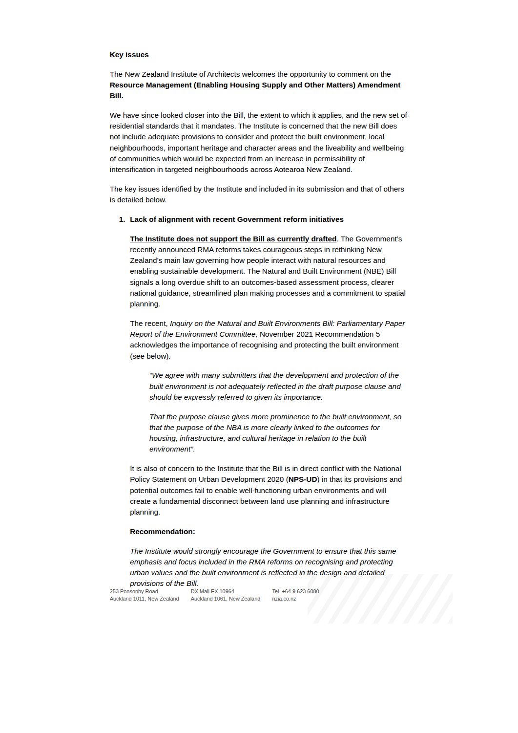Key issues
The New Zealand Institute of Architects welcomes the opportunity to comment on the Resource Management (Enabling Housing Supply and Other Matters) Amendment Bill.
We have since looked closer into the Bill, the extent to which it applies, and the new set of residential standards that it mandates. The Institute is concerned that the new Bill does not include adequate provisions to consider and protect the built environment, local neighbourhoods, important heritage and character areas and the liveability and wellbeing of communities which would be expected from an increase in permissibility of intensification in targeted neighbourhoods across Aotearoa New Zealand.
The key issues identified by the Institute and included in its submission and that of others is detailed below.
Lack of alignment with recent Government reform initiatives
The Institute does not support the Bill as currently drafted. The Government’s recently announced RMA reforms takes courageous steps in rethinking New Zealand’s main law governing how people interact with natural resources and enabling sustainable development. The Natural and Built Environment (NBE) Bill signals a long overdue shift to an outcomes-based assessment process, clearer national guidance, streamlined plan making processes and a commitment to spatial planning.
The recent, Inquiry on the Natural and Built Environments Bill: Parliamentary Paper Report of the Environment Committee, November 2021 Recommendation 5 acknowledges the importance of recognising and protecting the built environment (see below).
“We agree with many submitters that the development and protection of the built environment is not adequately reflected in the draft purpose clause and should be expressly referred to given its importance.
That the purpose clause gives more prominence to the built environment, so that the purpose of the NBA is more clearly linked to the outcomes for housing, infrastructure, and cultural heritage in relation to the built environment”.
It is also of concern to the Institute that the Bill is in direct conflict with the National Policy Statement on Urban Development 2020 (NPS-UD) in that its provisions and potential outcomes fail to enable well-functioning urban environments and will create a fundamental disconnect between land use planning and infrastructure planning.
Recommendation:
The Institute would strongly encourage the Government to ensure that this same emphasis and focus included in the RMA reforms on recognising and protecting urban values and the built environment is reflected in the design and detailed provisions of the Bill.
253 Ponsonby Road
Auckland 1011, New Zealand
DX Mail EX 10964
Auckland 1061, New Zealand
Tel +64 9 623 6080
nzia.co.nz